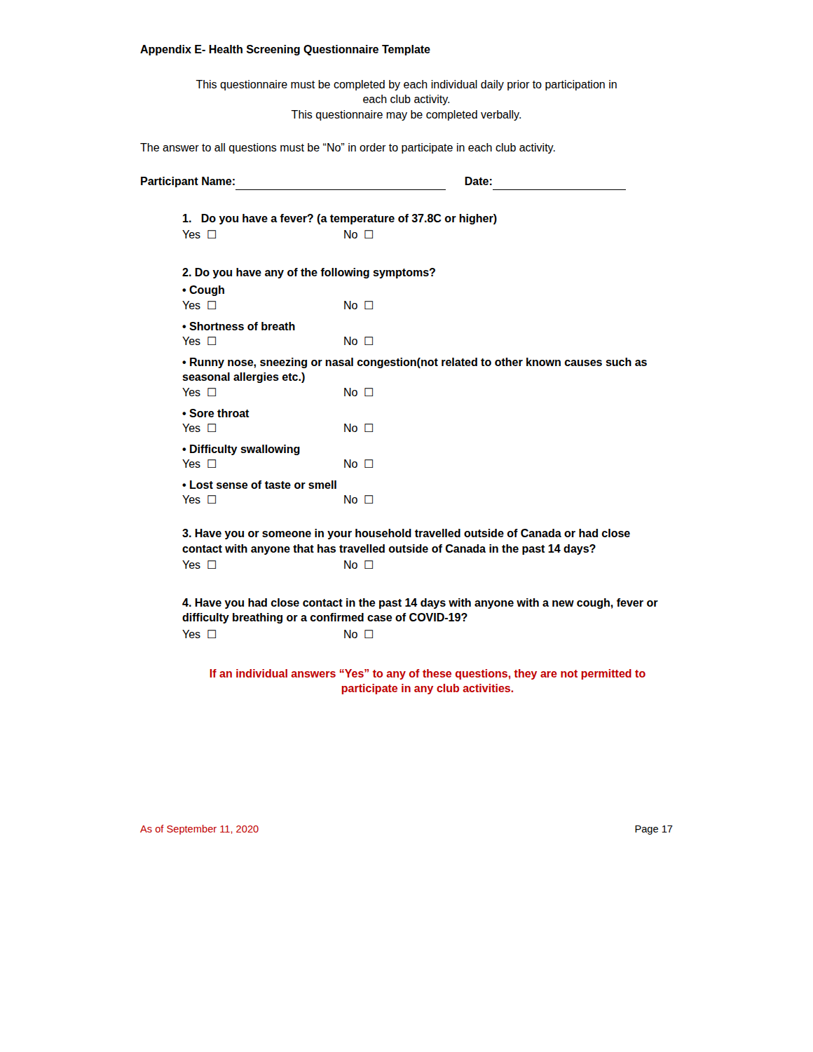Appendix E- Health Screening Questionnaire Template
This questionnaire must be completed by each individual daily prior to participation in each club activity.
This questionnaire may be completed verbally.
The answer to all questions must be “No” in order to participate in each club activity.
Participant Name: Date:
1. Do you have a fever? (a temperature of 37.8C or higher)
Yes ☐No ☐
2. Do you have any of the following symptoms?
• Cough
Yes ☐No ☐
• Shortness of breath
Yes ☐No ☐
• Runny nose, sneezing or nasal congestion(not related to other known causes such as seasonal allergies etc.)
Yes ☐No ☐
• Sore throat
Yes ☐No ☐
• Difficulty swallowing
Yes ☐No ☐
• Lost sense of taste or smell
Yes ☐No ☐
3. Have you or someone in your household travelled outside of Canada or had close contact with anyone that has travelled outside of Canada in the past 14 days?
Yes ☐No ☐
4. Have you had close contact in the past 14 days with anyone with a new cough, fever or difficulty breathing or a confirmed case of COVID-19?
Yes ☐No ☐
If an individual answers “Yes” to any of these questions, they are not permitted to participate in any club activities.
As of September 11, 2020 Page 17